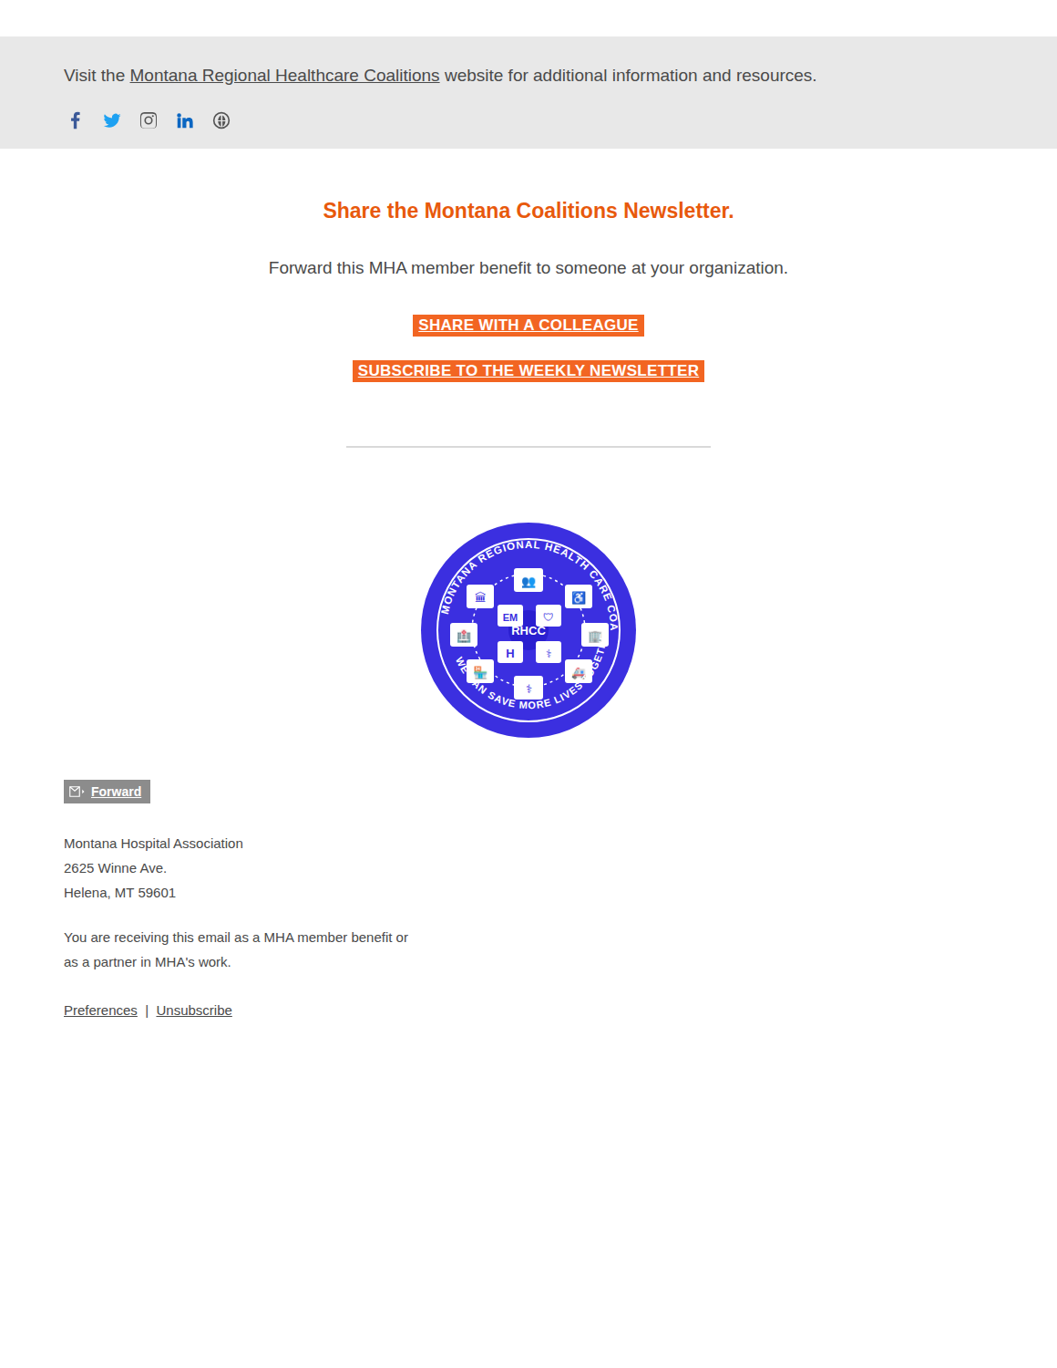Visit the Montana Regional Healthcare Coalitions website for additional information and resources.
Share the Montana Coalitions Newsletter.
Forward this MHA member benefit to someone at your organization.
SHARE WITH A COLLEAGUE
SUBSCRIBE TO THE WEEKLY NEWSLETTER
RHCC 👥 ♿ 🏢 🚑 ⚕ 🏪 🏥 🏛 EM 🛡 H ⚕ MONTANA REGIONAL HEALTH CARE COALITIONS WE CAN SAVE MORE LIVES TOGETHER
Forward
Montana Hospital Association
2625 Winne Ave.
Helena, MT 59601
You are receiving this email as a MHA member benefit or
as a partner in MHA's work.
Preferences | Unsubscribe